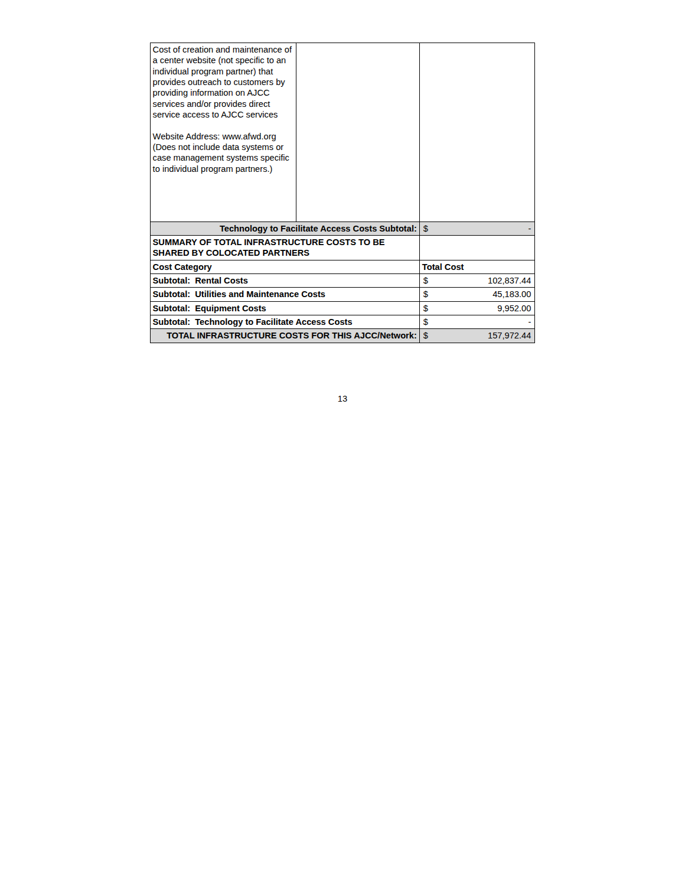| Cost of creation and maintenance of a center website (not specific to an individual program partner) that provides outreach to customers by providing information on AJCC services and/or provides direct service access to AJCC services Website Address: www.afwd.org (Does not include data systems or case management systems specific to individual program partners.) | | |
| Technology to Facilitate Access Costs Subtotal: | $ - |
| SUMMARY OF TOTAL INFRASTRUCTURE COSTS TO BE SHARED BY COLOCATED PARTNERS | |
| Cost Category | Total Cost |
| Subtotal: Rental Costs | $ 102,837.44 |
| Subtotal: Utilities and Maintenance Costs | $ 45,183.00 |
| Subtotal: Equipment Costs | $ 9,952.00 |
| Subtotal: Technology to Facilitate Access Costs | $ - |
| TOTAL INFRASTRUCTURE COSTS FOR THIS AJCC/Network: | $ 157,972.44 |
13